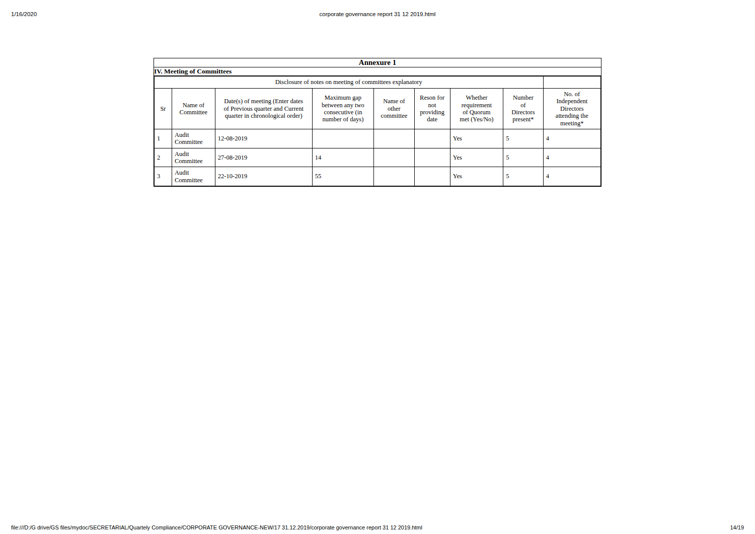1/16/2020
corporate governance report 31 12 2019.html
| Annexure 1 |
| IV. Meeting of Committees |
| / Disclosure of notes on meeting of committees explanatory / / / Sr / Name of Committee / Date(s) of meeting (Enter dates of Previous quarter and Current quarter in chronological order) / Maximum gap between any two consecutive (in number of days) / Name of other committee / Reson for not providing date / Whether requirement of Quorum met (Yes/No) / Number of Directors present* / No. of Independent Directors attending the meeting* / / 1 / Audit Committee / 12-08-2019 / / / / Yes / 5 / 4 / / 2 / Audit Committee / 27-08-2019 / 14 / / / Yes / 5 / 4 / / 3 / Audit Committee / 22-10-2019 / 55 / / / Yes / 5 / 4 / |
file:///D:/G drive/GS files/mydoc/SECRETARIAL/Quartely Compliance/CORPORATE GOVERNANCE-NEW/17 31.12.2019/corporate governance report 31 12 2019.html
14/19